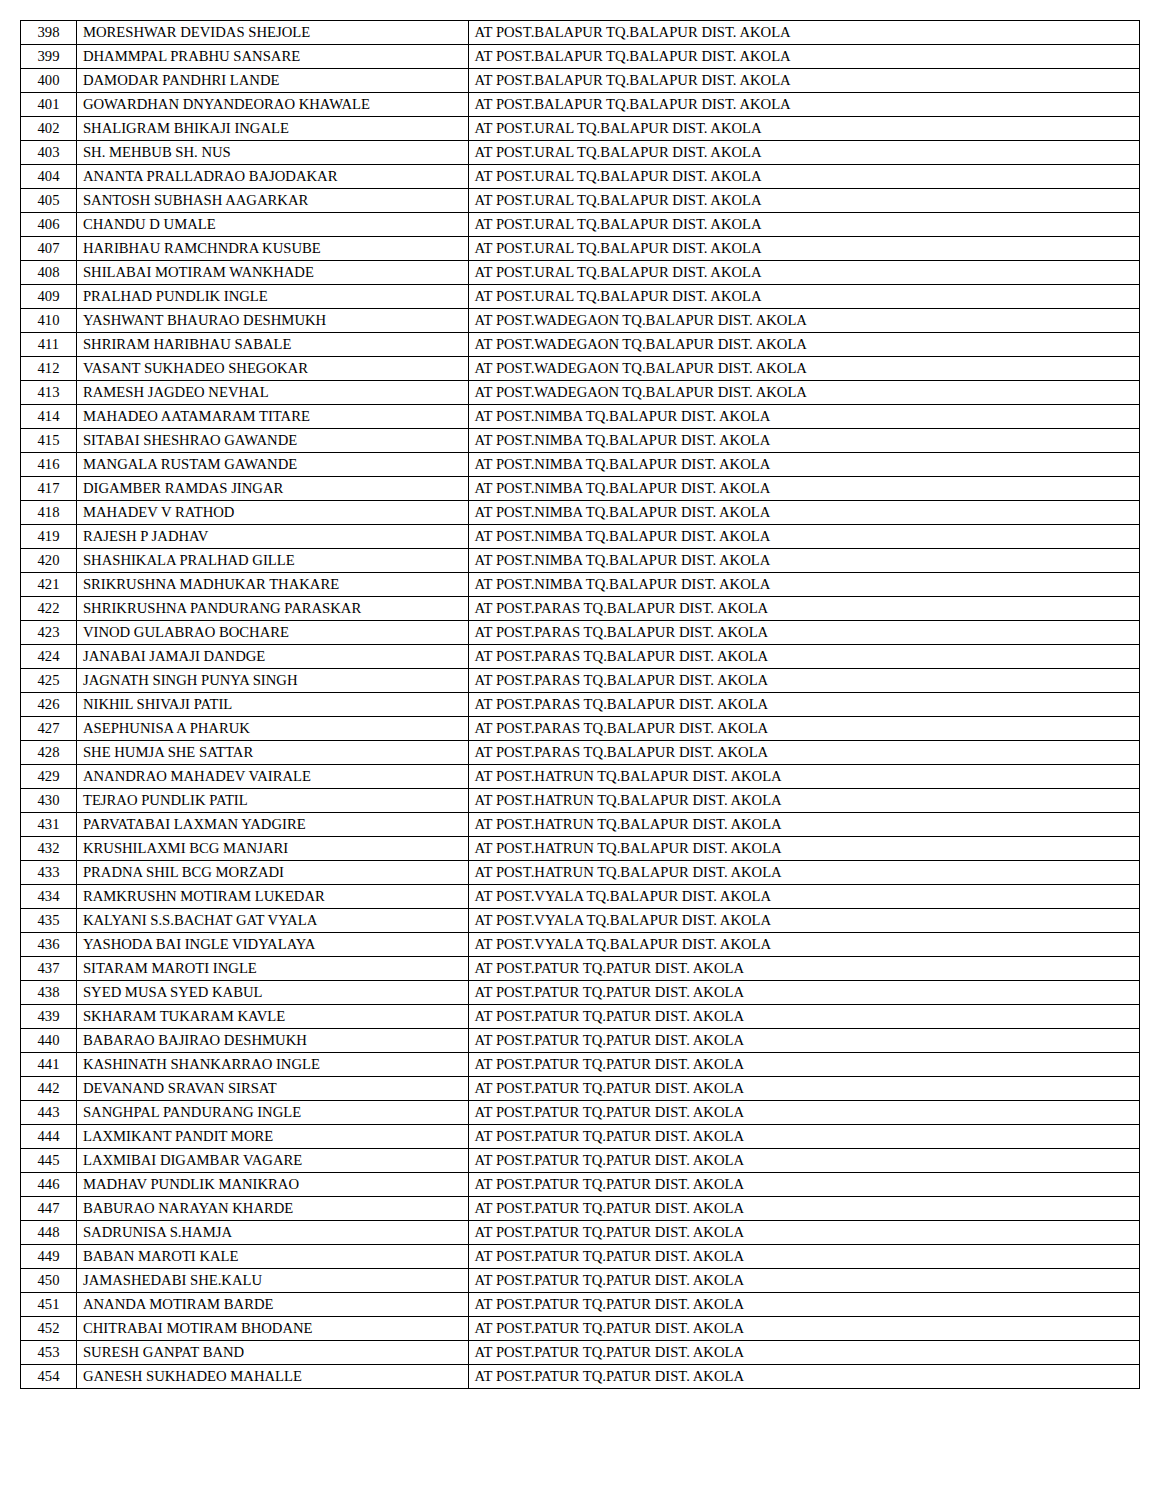| 398 | MORESHWAR DEVIDAS SHEJOLE | AT POST.BALAPUR TQ.BALAPUR DIST. AKOLA |
| 399 | DHAMMPAL PRABHU SANSARE | AT POST.BALAPUR TQ.BALAPUR DIST. AKOLA |
| 400 | DAMODAR PANDHRI LANDE | AT POST.BALAPUR TQ.BALAPUR DIST. AKOLA |
| 401 | GOWARDHAN DNYANDEORAO KHAWALE | AT POST.BALAPUR TQ.BALAPUR DIST. AKOLA |
| 402 | SHALIGRAM BHIKAJI INGALE | AT POST.URAL TQ.BALAPUR DIST. AKOLA |
| 403 | SH. MEHBUB SH. NUS | AT POST.URAL TQ.BALAPUR DIST. AKOLA |
| 404 | ANANTA PRALLADRAO BAJODAKAR | AT POST.URAL TQ.BALAPUR DIST. AKOLA |
| 405 | SANTOSH SUBHASH AAGARKAR | AT POST.URAL TQ.BALAPUR DIST. AKOLA |
| 406 | CHANDU D UMALE | AT POST.URAL TQ.BALAPUR DIST. AKOLA |
| 407 | HARIBHAU RAMCHNDRA KUSUBE | AT POST.URAL TQ.BALAPUR DIST. AKOLA |
| 408 | SHILABAI MOTIRAM WANKHADE | AT POST.URAL TQ.BALAPUR DIST. AKOLA |
| 409 | PRALHAD PUNDLIK INGLE | AT POST.URAL TQ.BALAPUR DIST. AKOLA |
| 410 | YASHWANT BHAURAO DESHMUKH | AT POST.WADEGAON TQ.BALAPUR DIST. AKOLA |
| 411 | SHRIRAM HARIBHAU SABALE | AT POST.WADEGAON TQ.BALAPUR DIST. AKOLA |
| 412 | VASANT SUKHADEO SHEGOKAR | AT POST.WADEGAON TQ.BALAPUR DIST. AKOLA |
| 413 | RAMESH JAGDEO NEVHAL | AT POST.WADEGAON TQ.BALAPUR DIST. AKOLA |
| 414 | MAHADEO AATAMARAM TITARE | AT POST.NIMBA TQ.BALAPUR DIST. AKOLA |
| 415 | SITABAI SHESHRAO GAWANDE | AT POST.NIMBA TQ.BALAPUR DIST. AKOLA |
| 416 | MANGALA RUSTAM GAWANDE | AT POST.NIMBA TQ.BALAPUR DIST. AKOLA |
| 417 | DIGAMBER RAMDAS JINGAR | AT POST.NIMBA TQ.BALAPUR DIST. AKOLA |
| 418 | MAHADEV V RATHOD | AT POST.NIMBA TQ.BALAPUR DIST. AKOLA |
| 419 | RAJESH P JADHAV | AT POST.NIMBA TQ.BALAPUR DIST. AKOLA |
| 420 | SHASHIKALA PRALHAD GILLE | AT POST.NIMBA TQ.BALAPUR DIST. AKOLA |
| 421 | SRIKRUSHNA MADHUKAR THAKARE | AT POST.NIMBA TQ.BALAPUR DIST. AKOLA |
| 422 | SHRIKRUSHNA PANDURANG PARASKAR | AT POST.PARAS TQ.BALAPUR DIST. AKOLA |
| 423 | VINOD GULABRAO BOCHARE | AT POST.PARAS TQ.BALAPUR DIST. AKOLA |
| 424 | JANABAI JAMAJI DANDGE | AT POST.PARAS TQ.BALAPUR DIST. AKOLA |
| 425 | JAGNATH SINGH PUNYA SINGH | AT POST.PARAS TQ.BALAPUR DIST. AKOLA |
| 426 | NIKHIL SHIVAJI PATIL | AT POST.PARAS TQ.BALAPUR DIST. AKOLA |
| 427 | ASEPHUNISA A PHARUK | AT POST.PARAS TQ.BALAPUR DIST. AKOLA |
| 428 | SHE HUMJA SHE SATTAR | AT POST.PARAS TQ.BALAPUR DIST. AKOLA |
| 429 | ANANDRAO MAHADEV VAIRALE | AT POST.HATRUN TQ.BALAPUR DIST. AKOLA |
| 430 | TEJRAO PUNDLIK PATIL | AT POST.HATRUN TQ.BALAPUR DIST. AKOLA |
| 431 | PARVATABAI LAXMAN YADGIRE | AT POST.HATRUN TQ.BALAPUR DIST. AKOLA |
| 432 | KRUSHILAXMI BCG MANJARI | AT POST.HATRUN TQ.BALAPUR DIST. AKOLA |
| 433 | PRADNA SHIL BCG MORZADI | AT POST.HATRUN TQ.BALAPUR DIST. AKOLA |
| 434 | RAMKRUSHN MOTIRAM LUKEDAR | AT POST.VYALA TQ.BALAPUR DIST. AKOLA |
| 435 | KALYANI S.S.BACHAT GAT VYALA | AT POST.VYALA TQ.BALAPUR DIST. AKOLA |
| 436 | YASHODA BAI INGLE VIDYALAYA | AT POST.VYALA TQ.BALAPUR DIST. AKOLA |
| 437 | SITARAM MAROTI INGLE | AT POST.PATUR TQ.PATUR DIST. AKOLA |
| 438 | SYED MUSA SYED KABUL | AT POST.PATUR TQ.PATUR DIST. AKOLA |
| 439 | SKHARAM TUKARAM KAVLE | AT POST.PATUR TQ.PATUR DIST. AKOLA |
| 440 | BABARAO BAJIRAO DESHMUKH | AT POST.PATUR TQ.PATUR DIST. AKOLA |
| 441 | KASHINATH SHANKARRAO INGLE | AT POST.PATUR TQ.PATUR DIST. AKOLA |
| 442 | DEVANAND SRAVAN SIRSAT | AT POST.PATUR TQ.PATUR DIST. AKOLA |
| 443 | SANGHPAL PANDURANG INGLE | AT POST.PATUR TQ.PATUR DIST. AKOLA |
| 444 | LAXMIKANT PANDIT MORE | AT POST.PATUR TQ.PATUR DIST. AKOLA |
| 445 | LAXMIBAI DIGAMBAR VAGARE | AT POST.PATUR TQ.PATUR DIST. AKOLA |
| 446 | MADHAV PUNDLIK MANIKRAO | AT POST.PATUR TQ.PATUR DIST. AKOLA |
| 447 | BABURAO NARAYAN KHARDE | AT POST.PATUR TQ.PATUR DIST. AKOLA |
| 448 | SADRUNISA S.HAMJA | AT POST.PATUR TQ.PATUR DIST. AKOLA |
| 449 | BABAN MAROTI KALE | AT POST.PATUR TQ.PATUR DIST. AKOLA |
| 450 | JAMASHEDABI SHE.KALU | AT POST.PATUR TQ.PATUR DIST. AKOLA |
| 451 | ANANDA MOTIRAM BARDE | AT POST.PATUR TQ.PATUR DIST. AKOLA |
| 452 | CHITRABAI MOTIRAM BHODANE | AT POST.PATUR TQ.PATUR DIST. AKOLA |
| 453 | SURESH GANPAT BAND | AT POST.PATUR TQ.PATUR DIST. AKOLA |
| 454 | GANESH SUKHADEO MAHALLE | AT POST.PATUR TQ.PATUR DIST. AKOLA |